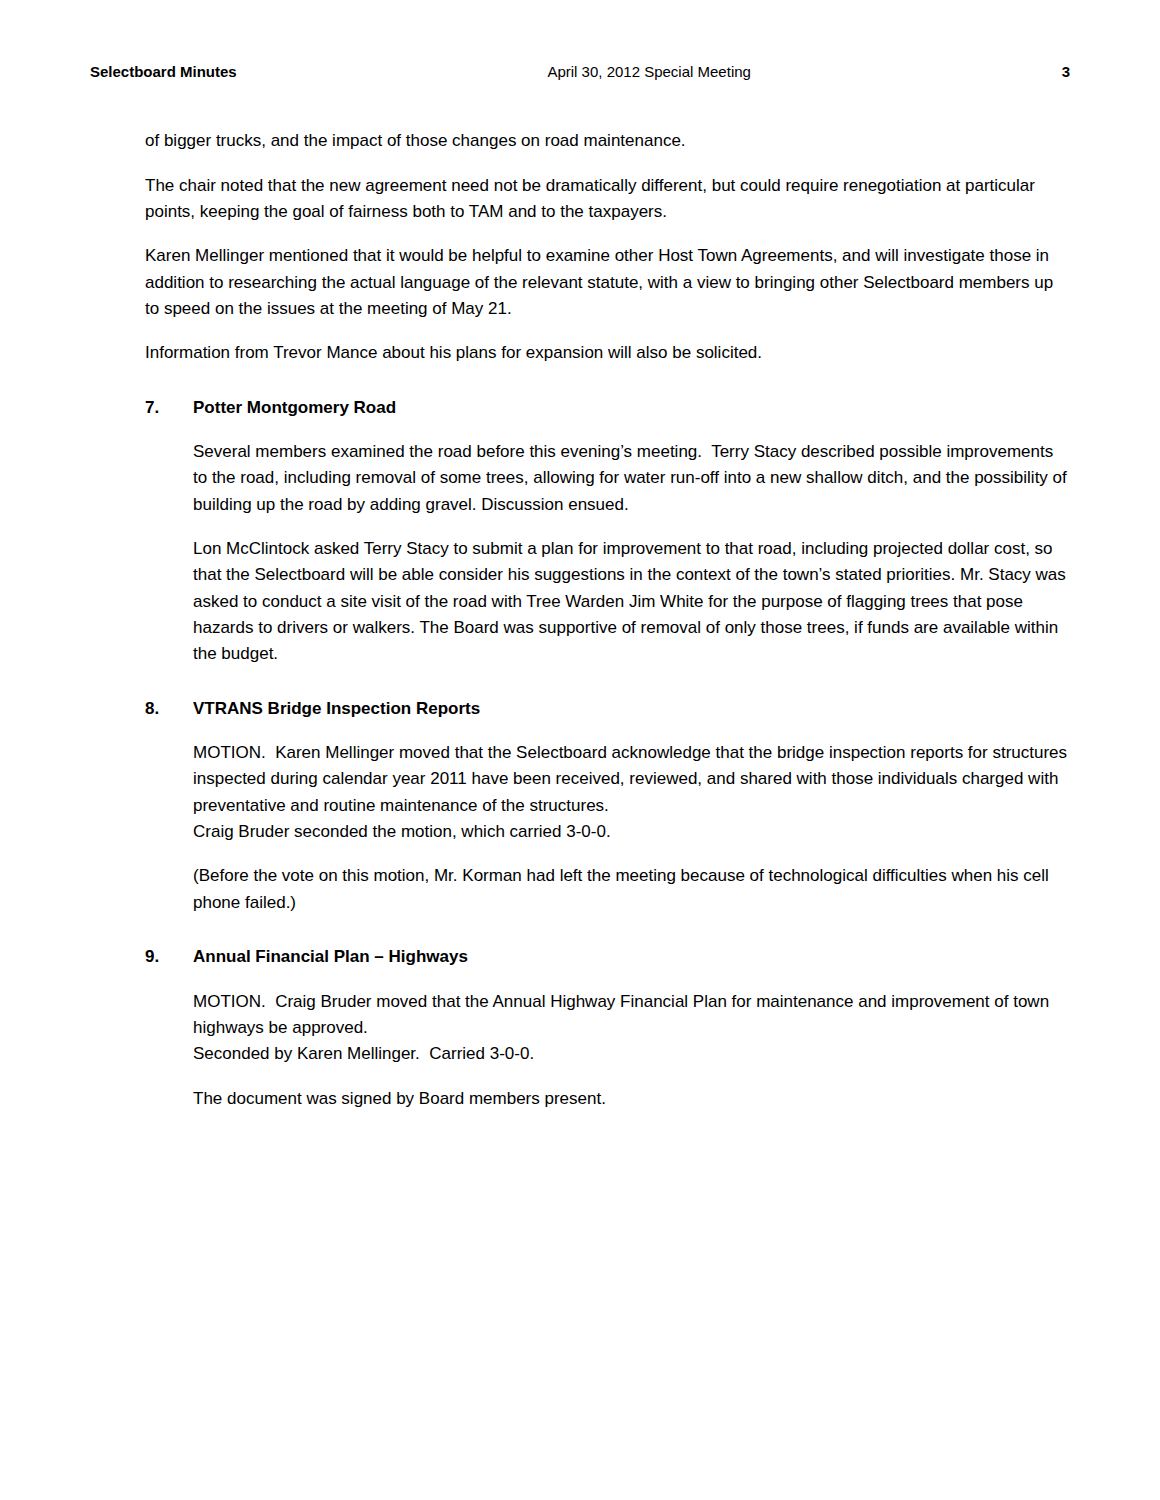Selectboard Minutes April 30, 2012 Special Meeting 3
of bigger trucks, and the impact of those changes on road maintenance.
The chair noted that the new agreement need not be dramatically different, but could require renegotiation at particular points, keeping the goal of fairness both to TAM and to the taxpayers.
Karen Mellinger mentioned that it would be helpful to examine other Host Town Agreements, and will investigate those in addition to researching the actual language of the relevant statute, with a view to bringing other Selectboard members up to speed on the issues at the meeting of May 21.
Information from Trevor Mance about his plans for expansion will also be solicited.
7. Potter Montgomery Road
Several members examined the road before this evening’s meeting. Terry Stacy described possible improvements to the road, including removal of some trees, allowing for water run-off into a new shallow ditch, and the possibility of building up the road by adding gravel. Discussion ensued.
Lon McClintock asked Terry Stacy to submit a plan for improvement to that road, including projected dollar cost, so that the Selectboard will be able consider his suggestions in the context of the town’s stated priorities. Mr. Stacy was asked to conduct a site visit of the road with Tree Warden Jim White for the purpose of flagging trees that pose hazards to drivers or walkers. The Board was supportive of removal of only those trees, if funds are available within the budget.
8. VTRANS Bridge Inspection Reports
MOTION. Karen Mellinger moved that the Selectboard acknowledge that the bridge inspection reports for structures inspected during calendar year 2011 have been received, reviewed, and shared with those individuals charged with preventative and routine maintenance of the structures.
Craig Bruder seconded the motion, which carried 3-0-0.
(Before the vote on this motion, Mr. Korman had left the meeting because of technological difficulties when his cell phone failed.)
9. Annual Financial Plan – Highways
MOTION. Craig Bruder moved that the Annual Highway Financial Plan for maintenance and improvement of town highways be approved.
Seconded by Karen Mellinger. Carried 3-0-0.
The document was signed by Board members present.